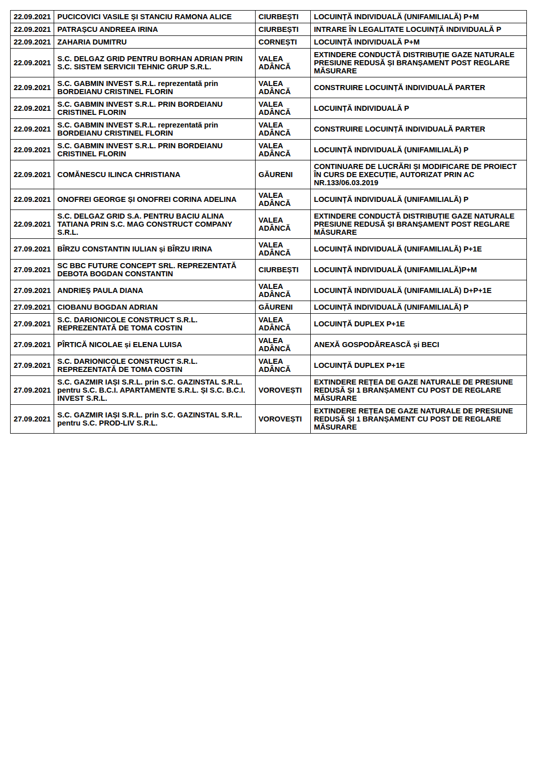| 22.09.2021 | PUCICOVICI VASILE ȘI STANCIU RAMONA ALICE | CIURBEȘTI | LOCUINȚĂ INDIVIDUALĂ (UNIFAMILIALĂ) P+M |
| 22.09.2021 | PATRAȘCU ANDREEA IRINA | CIURBEȘTI | INTRARE ÎN LEGALITATE LOCUINȚĂ INDIVIDUALĂ P |
| 22.09.2021 | ZAHARIA DUMITRU | CORNEȘTI | LOCUINȚĂ INDIVIDUALĂ P+M |
| 22.09.2021 | S.C. DELGAZ GRID PENTRU BORHAN ADRIAN PRIN S.C. SISTEM SERVICII TEHNIC GRUP S.R.L. | VALEA ADÂNCĂ | EXTINDERE CONDUCTĂ DISTRIBUȚIE GAZE NATURALE PRESIUNE REDUSĂ ȘI BRANȘAMENT POST REGLARE MĂSURARE |
| 22.09.2021 | S.C. GABMIN INVEST S.R.L. reprezentată prin BORDEIANU CRISTINEL FLORIN | VALEA ADÂNCĂ | CONSTRUIRE LOCUINȚĂ INDIVIDUALĂ PARTER |
| 22.09.2021 | S.C. GABMIN INVEST S.R.L. PRIN BORDEIANU CRISTINEL FLORIN | VALEA ADÂNCĂ | LOCUINȚĂ INDIVIDUALĂ P |
| 22.09.2021 | S.C. GABMIN INVEST S.R.L. reprezentată prin BORDEIANU CRISTINEL FLORIN | VALEA ADÂNCĂ | CONSTRUIRE LOCUINȚĂ INDIVIDUALĂ PARTER |
| 22.09.2021 | S.C. GABMIN INVEST S.R.L. PRIN BORDEIANU CRISTINEL FLORIN | VALEA ADÂNCĂ | LOCUINȚĂ INDIVIDUALĂ (UNIFAMILIALĂ) P |
| 22.09.2021 | COMĂNESCU ILINCA CHRISTIANA | GĂURENI | CONTINUARE DE LUCRĂRI ȘI MODIFICARE DE PROIECT ÎN CURS DE EXECUȚIE, AUTORIZAT PRIN AC NR.133/06.03.2019 |
| 22.09.2021 | ONOFREI GEORGE ȘI ONOFREI CORINA ADELINA | VALEA ADÂNCĂ | LOCUINȚĂ INDIVIDUALĂ (UNIFAMILIALĂ) P |
| 22.09.2021 | S.C. DELGAZ GRID S.A. PENTRU BACIU ALINA TATIANA PRIN S.C. MAG CONSTRUCT COMPANY S.R.L. | VALEA ADÂNCĂ | EXTINDERE CONDUCTĂ DISTRIBUȚIE GAZE NATURALE PRESIUNE REDUSĂ ȘI BRANȘAMENT POST REGLARE MĂSURARE |
| 27.09.2021 | BÎRZU CONSTANTIN IULIAN și BÎRZU IRINA | VALEA ADÂNCĂ | LOCUINȚĂ INDIVIDUALĂ (UNIFAMILIALĂ) P+1E |
| 27.09.2021 | SC BBC FUTURE CONCEPT SRL. REPREZENTATĂ DEBOTA BOGDAN CONSTANTIN | CIURBEȘTI | LOCUINȚĂ INDIVIDUALĂ (UNIFAMILIALĂ)P+M |
| 27.09.2021 | ANDRIEȘ PAULA DIANA | VALEA ADÂNCĂ | LOCUINȚĂ INDIVIDUALĂ (UNIFAMILIALĂ) D+P+1E |
| 27.09.2021 | CIOBANU BOGDAN ADRIAN | GĂURENI | LOCUINȚĂ INDIVIDUALĂ (UNIFAMILIALĂ) P |
| 27.09.2021 | S.C. DARIONICOLE CONSTRUCT S.R.L. REPREZENTATĂ DE TOMA COSTIN | VALEA ADÂNCĂ | LOCUINȚĂ DUPLEX P+1E |
| 27.09.2021 | PÎRTICĂ NICOLAE și ELENA LUISA | VALEA ADÂNCĂ | ANEXĂ GOSPODĂREASCĂ și BECI |
| 27.09.2021 | S.C. DARIONICOLE CONSTRUCT S.R.L. REPREZENTATĂ DE TOMA COSTIN | VALEA ADÂNCĂ | LOCUINȚĂ DUPLEX P+1E |
| 27.09.2021 | S.C. GAZMIR IAȘI S.R.L. prin S.C. GAZINSTAL S.R.L. pentru S.C. B.C.I. APARTAMENTE S.R.L. ȘI S.C. B.C.I. INVEST S.R.L. | VOROVEȘTI | EXTINDERE REȚEA DE GAZE NATURALE DE PRESIUNE REDUSĂ ȘI 1 BRANȘAMENT CU POST DE REGLARE MĂSURARE |
| 27.09.2021 | S.C. GAZMIR IAȘI S.R.L. prin S.C. GAZINSTAL S.R.L. pentru S.C. PROD-LIV S.R.L. | VOROVEȘTI | EXTINDERE REȚEA DE GAZE NATURALE DE PRESIUNE REDUSĂ ȘI 1 BRANȘAMENT CU POST DE REGLARE MĂSURARE |